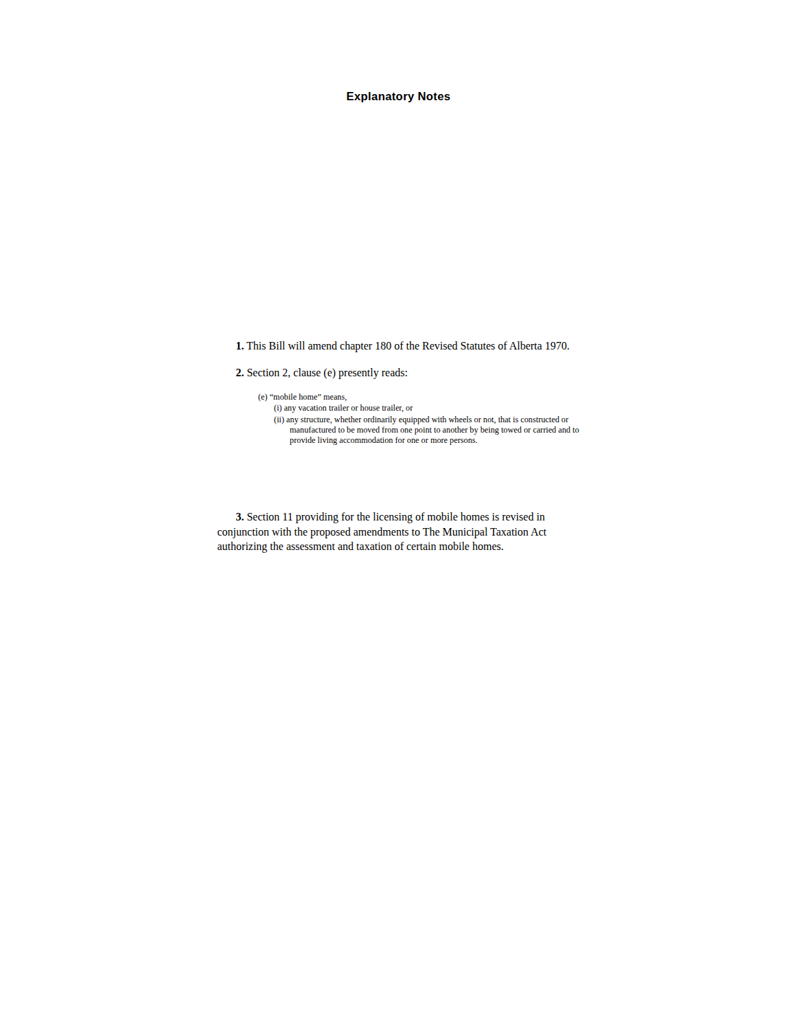Explanatory Notes
1. This Bill will amend chapter 180 of the Revised Statutes of Alberta 1970.
2. Section 2, clause (e) presently reads:
(e) “mobile home” means,
(i) any vacation trailer or house trailer, or
(ii) any structure, whether ordinarily equipped with wheels or not, that is constructed or manufactured to be moved from one point to another by being towed or carried and to provide living accommodation for one or more persons.
3. Section 11 providing for the licensing of mobile homes is revised in conjunction with the proposed amendments to The Municipal Taxation Act authorizing the assessment and taxation of certain mobile homes.